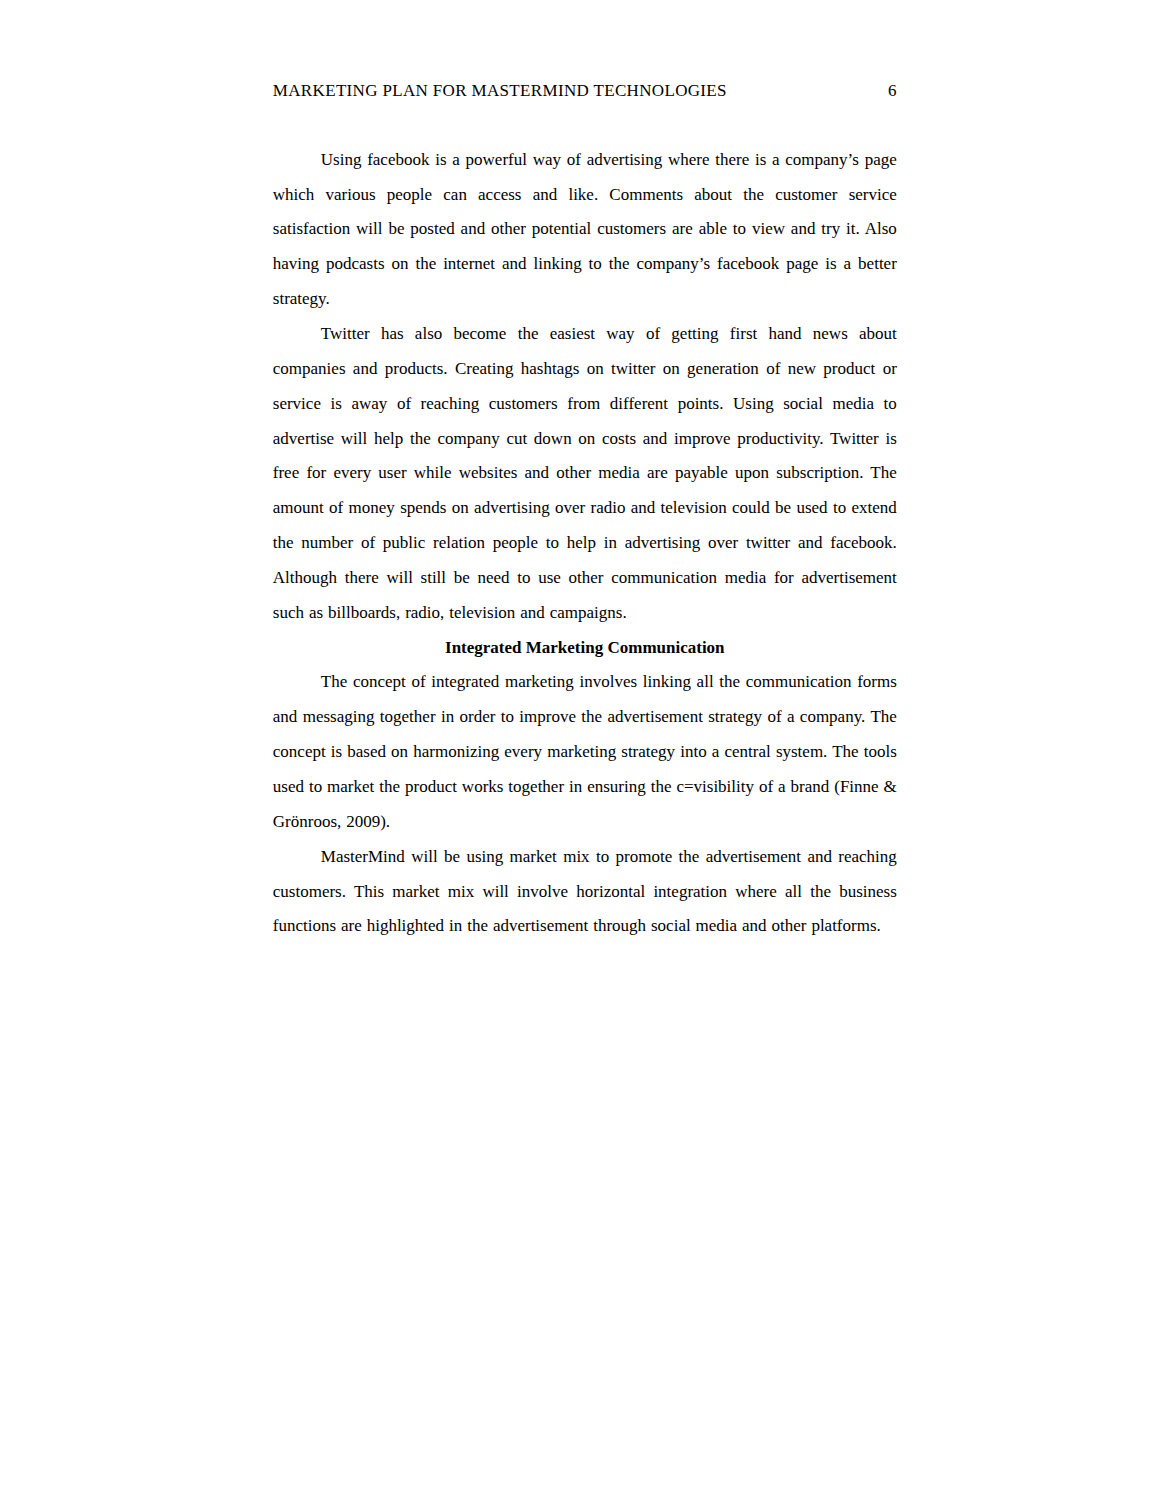Marketing Plan for Mastermind Technologies 6
Using facebook is a powerful way of advertising where there is a company’s page which various people can access and like. Comments about the customer service satisfaction will be posted and other potential customers are able to view and try it. Also having podcasts on the internet and linking to the company’s facebook page is a better strategy.
Twitter has also become the easiest way of getting first hand news about companies and products. Creating hashtags on twitter on generation of new product or service is away of reaching customers from different points. Using social media to advertise will help the company cut down on costs and improve productivity. Twitter is free for every user while websites and other media are payable upon subscription. The amount of money spends on advertising over radio and television could be used to extend the number of public relation people to help in advertising over twitter and facebook. Although there will still be need to use other communication media for advertisement such as billboards, radio, television and campaigns.
Integrated Marketing Communication
The concept of integrated marketing involves linking all the communication forms and messaging together in order to improve the advertisement strategy of a company. The concept is based on harmonizing every marketing strategy into a central system. The tools used to market the product works together in ensuring the c=visibility of a brand (Finne & Grönroos, 2009).
MasterMind will be using market mix to promote the advertisement and reaching customers. This market mix will involve horizontal integration where all the business functions are highlighted in the advertisement through social media and other platforms.